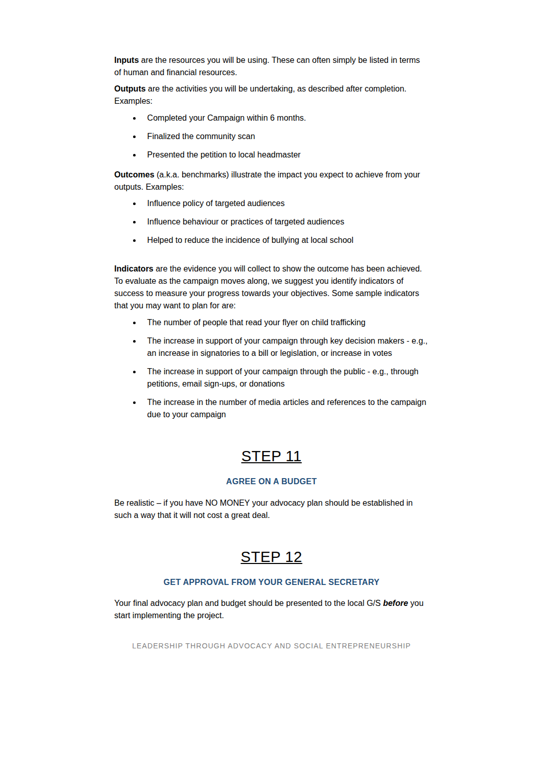Inputs are the resources you will be using. These can often simply be listed in terms of human and financial resources.
Outputs are the activities you will be undertaking, as described after completion. Examples:
Completed your Campaign within 6 months.
Finalized the community scan
Presented the petition to local headmaster
Outcomes (a.k.a. benchmarks) illustrate the impact you expect to achieve from your outputs. Examples:
Influence policy of targeted audiences
Influence behaviour or practices of targeted audiences
Helped to reduce the incidence of bullying at local school
Indicators are the evidence you will collect to show the outcome has been achieved. To evaluate as the campaign moves along, we suggest you identify indicators of success to measure your progress towards your objectives. Some sample indicators that you may want to plan for are:
The number of people that read your flyer on child trafficking
The increase in support of your campaign through key decision makers - e.g., an increase in signatories to a bill or legislation, or increase in votes
The increase in support of your campaign through the public - e.g., through petitions, email sign-ups, or donations
The increase in the number of media articles and references to the campaign due to your campaign
STEP 11
AGREE ON A BUDGET
Be realistic – if you have NO MONEY your advocacy plan should be established in such a way that it will not cost a great deal.
STEP 12
GET APPROVAL FROM YOUR GENERAL SECRETARY
Your final advocacy plan and budget should be presented to the local G/S before you start implementing the project.
Leadership through Advocacy and Social Entrepreneurship